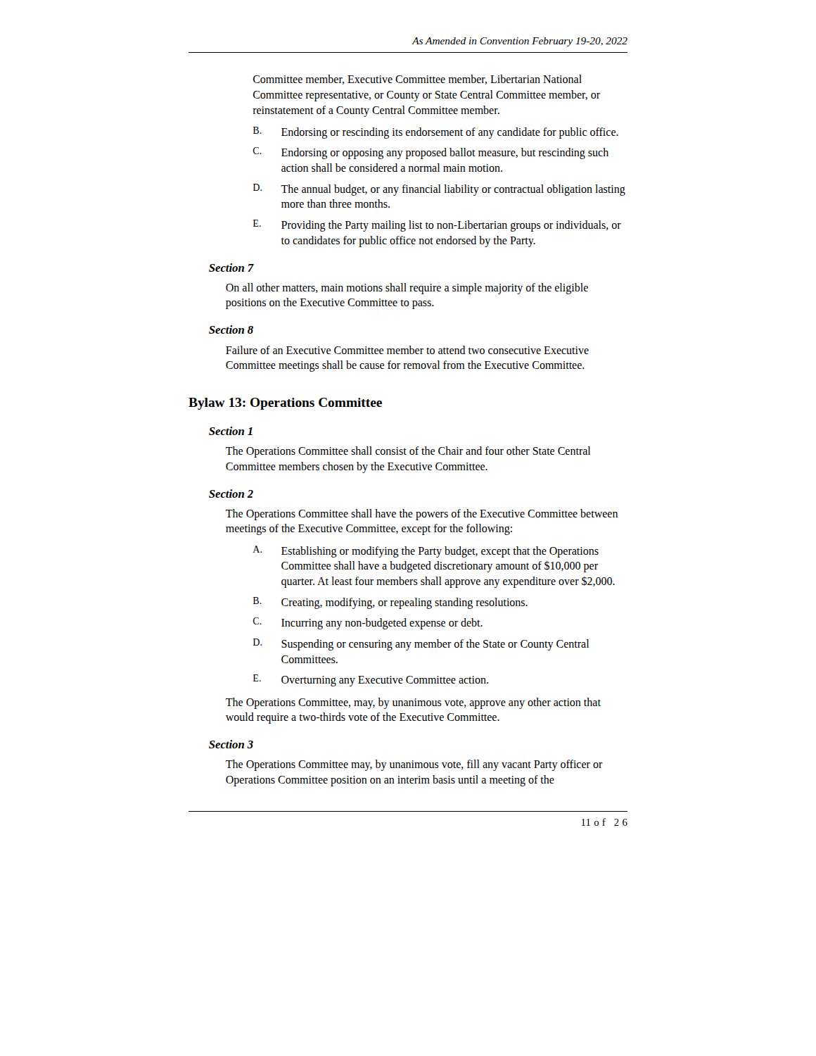As Amended in Convention February 19-20, 2022
Committee member, Executive Committee member, Libertarian National Committee representative, or County or State Central Committee member, or reinstatement of a County Central Committee member.
B. Endorsing or rescinding its endorsement of any candidate for public office.
C. Endorsing or opposing any proposed ballot measure, but rescinding such action shall be considered a normal main motion.
D. The annual budget, or any financial liability or contractual obligation lasting more than three months.
E. Providing the Party mailing list to non-Libertarian groups or individuals, or to candidates for public office not endorsed by the Party.
Section 7
On all other matters, main motions shall require a simple majority of the eligible positions on the Executive Committee to pass.
Section 8
Failure of an Executive Committee member to attend two consecutive Executive Committee meetings shall be cause for removal from the Executive Committee.
Bylaw 13: Operations Committee
Section 1
The Operations Committee shall consist of the Chair and four other State Central Committee members chosen by the Executive Committee.
Section 2
The Operations Committee shall have the powers of the Executive Committee between meetings of the Executive Committee, except for the following:
A. Establishing or modifying the Party budget, except that the Operations Committee shall have a budgeted discretionary amount of $10,000 per quarter. At least four members shall approve any expenditure over $2,000.
B. Creating, modifying, or repealing standing resolutions.
C. Incurring any non-budgeted expense or debt.
D. Suspending or censuring any member of the State or County Central Committees.
E. Overturning any Executive Committee action.
The Operations Committee, may, by unanimous vote, approve any other action that would require a two-thirds vote of the Executive Committee.
Section 3
The Operations Committee may, by unanimous vote, fill any vacant Party officer or Operations Committee position on an interim basis until a meeting of the
11 o f 2 6